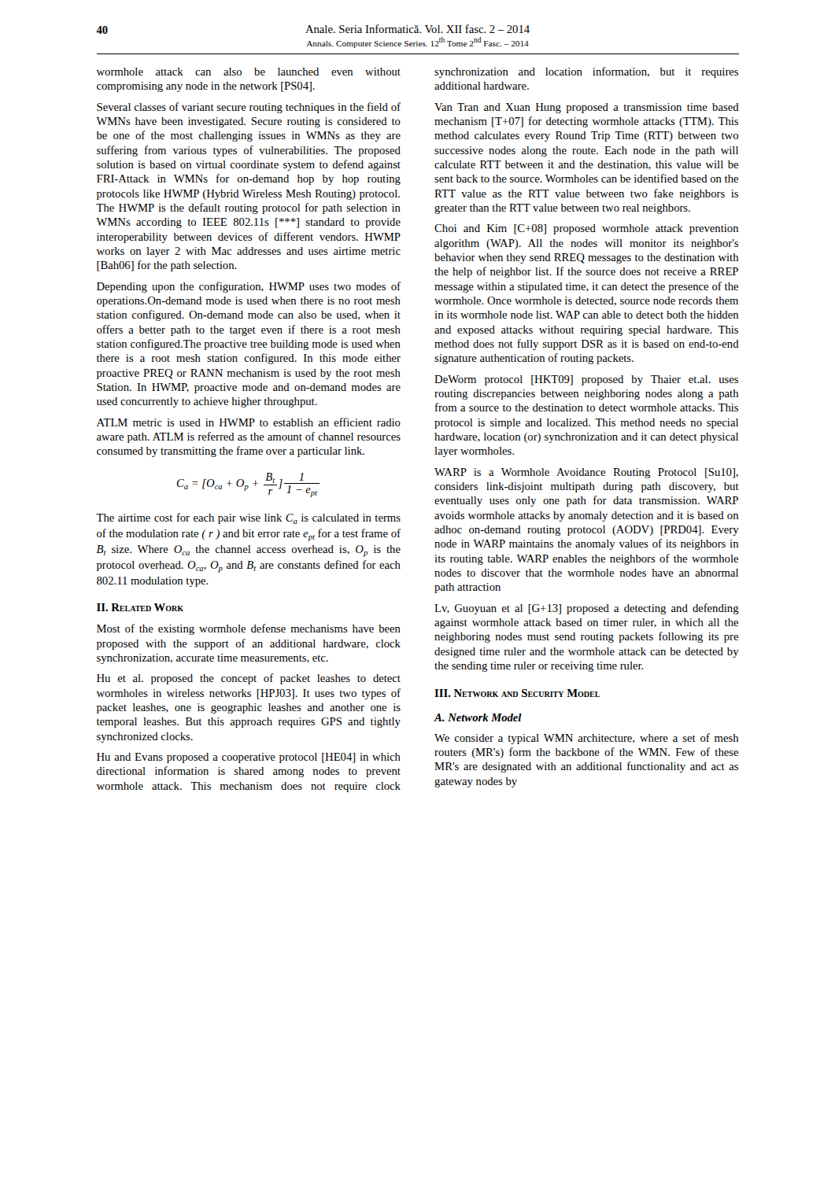40
Anale. Seria Informatică. Vol. XII fasc. 2 – 2014
Annals. Computer Science Series. 12th Tome 2nd Fasc. – 2014
wormhole attack can also be launched even without compromising any node in the network [PS04].
Several classes of variant secure routing techniques in the field of WMNs have been investigated. Secure routing is considered to be one of the most challenging issues in WMNs as they are suffering from various types of vulnerabilities. The proposed solution is based on virtual coordinate system to defend against FRI-Attack in WMNs for on-demand hop by hop routing protocols like HWMP (Hybrid Wireless Mesh Routing) protocol. The HWMP is the default routing protocol for path selection in WMNs according to IEEE 802.11s [***] standard to provide interoperability between devices of different vendors. HWMP works on layer 2 with Mac addresses and uses airtime metric [Bah06] for the path selection.
Depending upon the configuration, HWMP uses two modes of operations.On-demand mode is used when there is no root mesh station configured. On-demand mode can also be used, when it offers a better path to the target even if there is a root mesh station configured.The proactive tree building mode is used when there is a root mesh station configured. In this mode either proactive PREQ or RANN mechanism is used by the root mesh Station. In HWMP, proactive mode and on-demand modes are used concurrently to achieve higher throughput.
ATLM metric is used in HWMP to establish an efficient radio aware path. ATLM is referred as the amount of channel resources consumed by transmitting the frame over a particular link.
Ca = [Oca + Op + Bt r]11 − ept
The airtime cost for each pair wise link Ca is calculated in terms of the modulation rate ( r ) and bit error rate ept for a test frame of Bt size. Where Oca the channel access overhead is, Op is the protocol overhead. Oca, Op and Bt are constants defined for each 802.11 modulation type.
II. Related Work
Most of the existing wormhole defense mechanisms have been proposed with the support of an additional hardware, clock synchronization, accurate time measurements, etc.
Hu et al. proposed the concept of packet leashes to detect wormholes in wireless networks [HPJ03]. It uses two types of packet leashes, one is geographic leashes and another one is temporal leashes. But this approach requires GPS and tightly synchronized clocks.
Hu and Evans proposed a cooperative protocol [HE04] in which directional information is shared among nodes to prevent wormhole attack. This mechanism does not require clock synchronization and location information, but it requires additional hardware.
Van Tran and Xuan Hung proposed a transmission time based mechanism [T+07] for detecting wormhole attacks (TTM). This method calculates every Round Trip Time (RTT) between two successive nodes along the route. Each node in the path will calculate RTT between it and the destination, this value will be sent back to the source. Wormholes can be identified based on the RTT value as the RTT value between two fake neighbors is greater than the RTT value between two real neighbors.
Choi and Kim [C+08] proposed wormhole attack prevention algorithm (WAP). All the nodes will monitor its neighbor's behavior when they send RREQ messages to the destination with the help of neighbor list. If the source does not receive a RREP message within a stipulated time, it can detect the presence of the wormhole. Once wormhole is detected, source node records them in its wormhole node list. WAP can able to detect both the hidden and exposed attacks without requiring special hardware. This method does not fully support DSR as it is based on end-to-end signature authentication of routing packets.
DeWorm protocol [HKT09] proposed by Thaier et.al. uses routing discrepancies between neighboring nodes along a path from a source to the destination to detect wormhole attacks. This protocol is simple and localized. This method needs no special hardware, location (or) synchronization and it can detect physical layer wormholes.
WARP is a Wormhole Avoidance Routing Protocol [Su10], considers link-disjoint multipath during path discovery, but eventually uses only one path for data transmission. WARP avoids wormhole attacks by anomaly detection and it is based on adhoc on-demand routing protocol (AODV) [PRD04]. Every node in WARP maintains the anomaly values of its neighbors in its routing table. WARP enables the neighbors of the wormhole nodes to discover that the wormhole nodes have an abnormal path attraction
Lv, Guoyuan et al [G+13] proposed a detecting and defending against wormhole attack based on timer ruler, in which all the neighboring nodes must send routing packets following its pre designed time ruler and the wormhole attack can be detected by the sending time ruler or receiving time ruler.
III. Network and Security Model
A. Network Model
We consider a typical WMN architecture, where a set of mesh routers (MR's) form the backbone of the WMN. Few of these MR's are designated with an additional functionality and act as gateway nodes by